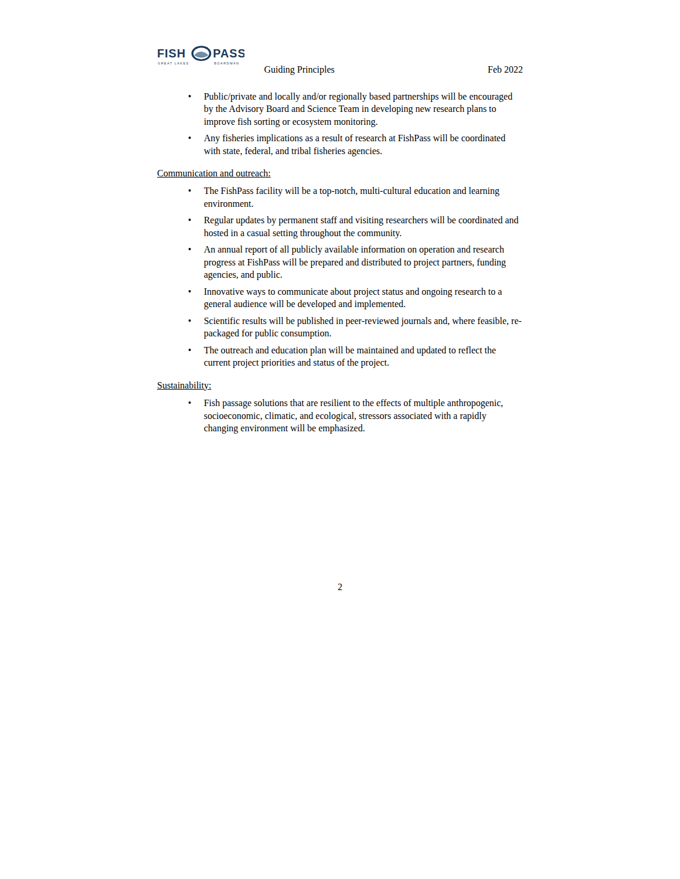FISH PASS GREAT LAKES BOARDMAN
Guiding Principles Feb 2022
Public/private and locally and/or regionally based partnerships will be encouraged by the Advisory Board and Science Team in developing new research plans to improve fish sorting or ecosystem monitoring.
Any fisheries implications as a result of research at FishPass will be coordinated with state, federal, and tribal fisheries agencies.
Communication and outreach:
The FishPass facility will be a top-notch, multi-cultural education and learning environment.
Regular updates by permanent staff and visiting researchers will be coordinated and hosted in a casual setting throughout the community.
An annual report of all publicly available information on operation and research progress at FishPass will be prepared and distributed to project partners, funding agencies, and public.
Innovative ways to communicate about project status and ongoing research to a general audience will be developed and implemented.
Scientific results will be published in peer-reviewed journals and, where feasible, re-packaged for public consumption.
The outreach and education plan will be maintained and updated to reflect the current project priorities and status of the project.
Sustainability:
Fish passage solutions that are resilient to the effects of multiple anthropogenic, socioeconomic, climatic, and ecological, stressors associated with a rapidly changing environment will be emphasized.
2